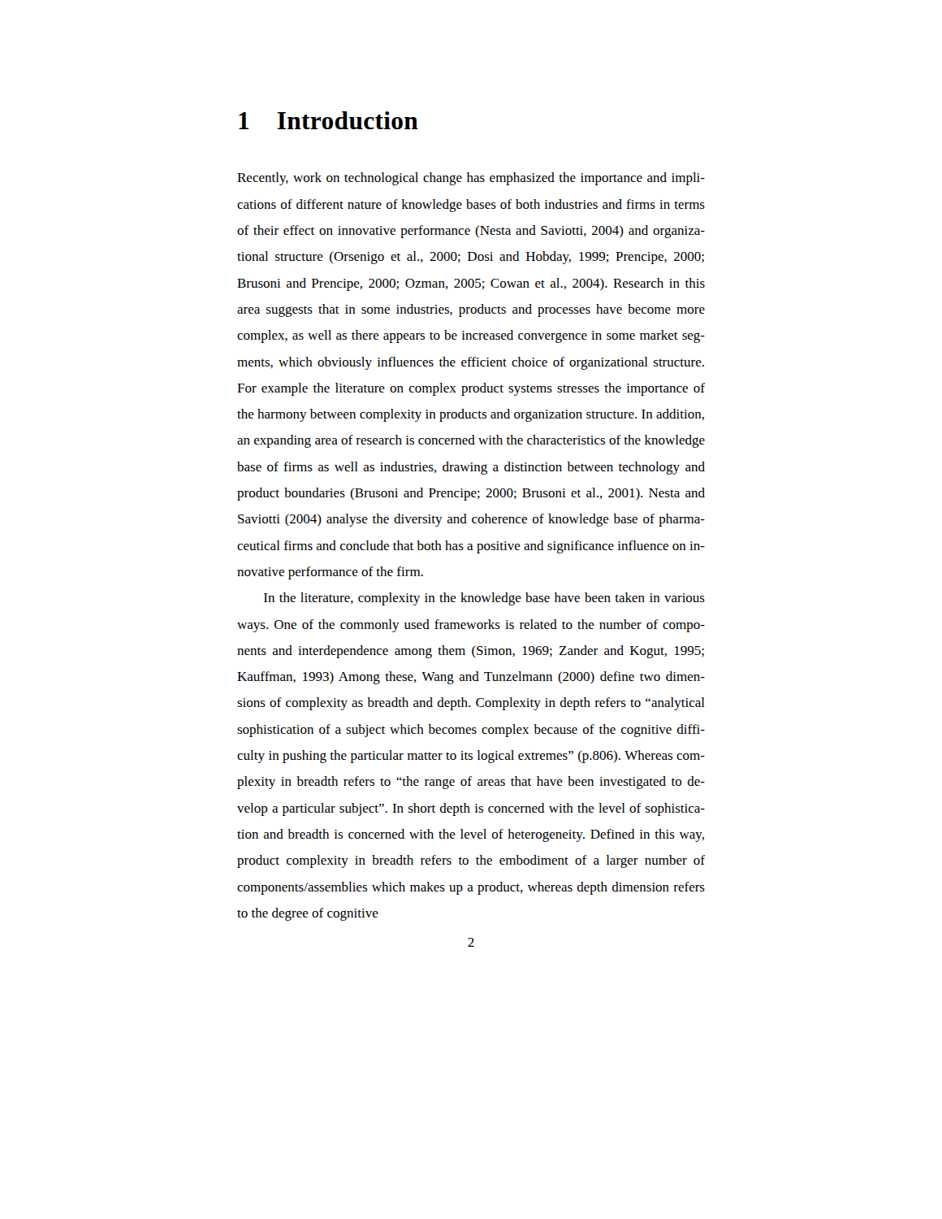1 Introduction
Recently, work on technological change has emphasized the importance and implications of different nature of knowledge bases of both industries and firms in terms of their effect on innovative performance (Nesta and Saviotti, 2004) and organizational structure (Orsenigo et al., 2000; Dosi and Hobday, 1999; Prencipe, 2000; Brusoni and Prencipe, 2000; Ozman, 2005; Cowan et al., 2004). Research in this area suggests that in some industries, products and processes have become more complex, as well as there appears to be increased convergence in some market segments, which obviously influences the efficient choice of organizational structure. For example the literature on complex product systems stresses the importance of the harmony between complexity in products and organization structure. In addition, an expanding area of research is concerned with the characteristics of the knowledge base of firms as well as industries, drawing a distinction between technology and product boundaries (Brusoni and Prencipe; 2000; Brusoni et al., 2001). Nesta and Saviotti (2004) analyse the diversity and coherence of knowledge base of pharmaceutical firms and conclude that both has a positive and significance influence on innovative performance of the firm.
In the literature, complexity in the knowledge base have been taken in various ways. One of the commonly used frameworks is related to the number of components and interdependence among them (Simon, 1969; Zander and Kogut, 1995; Kauffman, 1993) Among these, Wang and Tunzelmann (2000) define two dimensions of complexity as breadth and depth. Complexity in depth refers to “analytical sophistication of a subject which becomes complex because of the cognitive difficulty in pushing the particular matter to its logical extremes” (p.806). Whereas complexity in breadth refers to “the range of areas that have been investigated to develop a particular subject”. In short depth is concerned with the level of sophistication and breadth is concerned with the level of heterogeneity. Defined in this way, product complexity in breadth refers to the embodiment of a larger number of components/assemblies which makes up a product, whereas depth dimension refers to the degree of cognitive
2